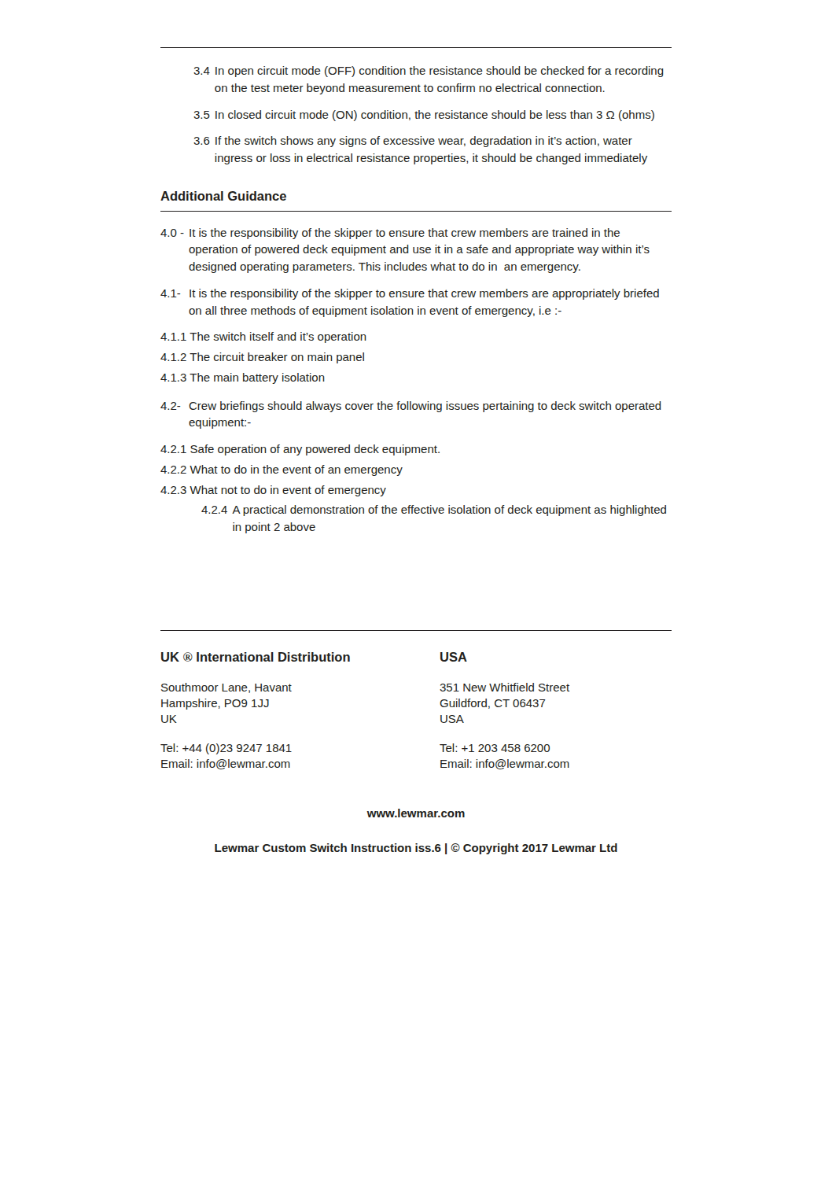3.4
In open circuit mode (OFF) condition the resistance should be checked for a recording on the test meter beyond measurement to confirm no electrical connection.
3.5
In closed circuit mode (ON) condition, the resistance should be less than 3 Ω (ohms)
3.6
If the switch shows any signs of excessive wear, degradation in it’s action, water ingress or loss in electrical resistance properties, it should be changed immediately
Additional Guidance
4.0 -
It is the responsibility of the skipper to ensure that crew members are trained in the operation of powered deck equipment and use it in a safe and appropriate way within it’s designed operating parameters. This includes what to do in an emergency.
4.1-
It is the responsibility of the skipper to ensure that crew members are appropriately briefed on all three methods of equipment isolation in event of emergency, i.e :-
4.1.1 The switch itself and it’s operation
4.1.2 The circuit breaker on main panel
4.1.3 The main battery isolation
4.2-
Crew briefings should always cover the following issues pertaining to deck switch operated equipment:-
4.2.1 Safe operation of any powered deck equipment.
4.2.2 What to do in the event of an emergency
4.2.3 What not to do in event of emergency
4.2.4
A practical demonstration of the effective isolation of deck equipment as highlighted in point 2 above
UK ® International Distribution
Southmoor Lane, Havant
Hampshire, PO9 1JJ
UK
Tel: +44 (0)23 9247 1841
Email: info@lewmar.com
USA
351 New Whitfield Street
Guildford, CT 06437
USA
Tel: +1 203 458 6200
Email: info@lewmar.com
www.lewmar.com
Lewmar Custom Switch Instruction iss.6 | © Copyright 2017 Lewmar Ltd